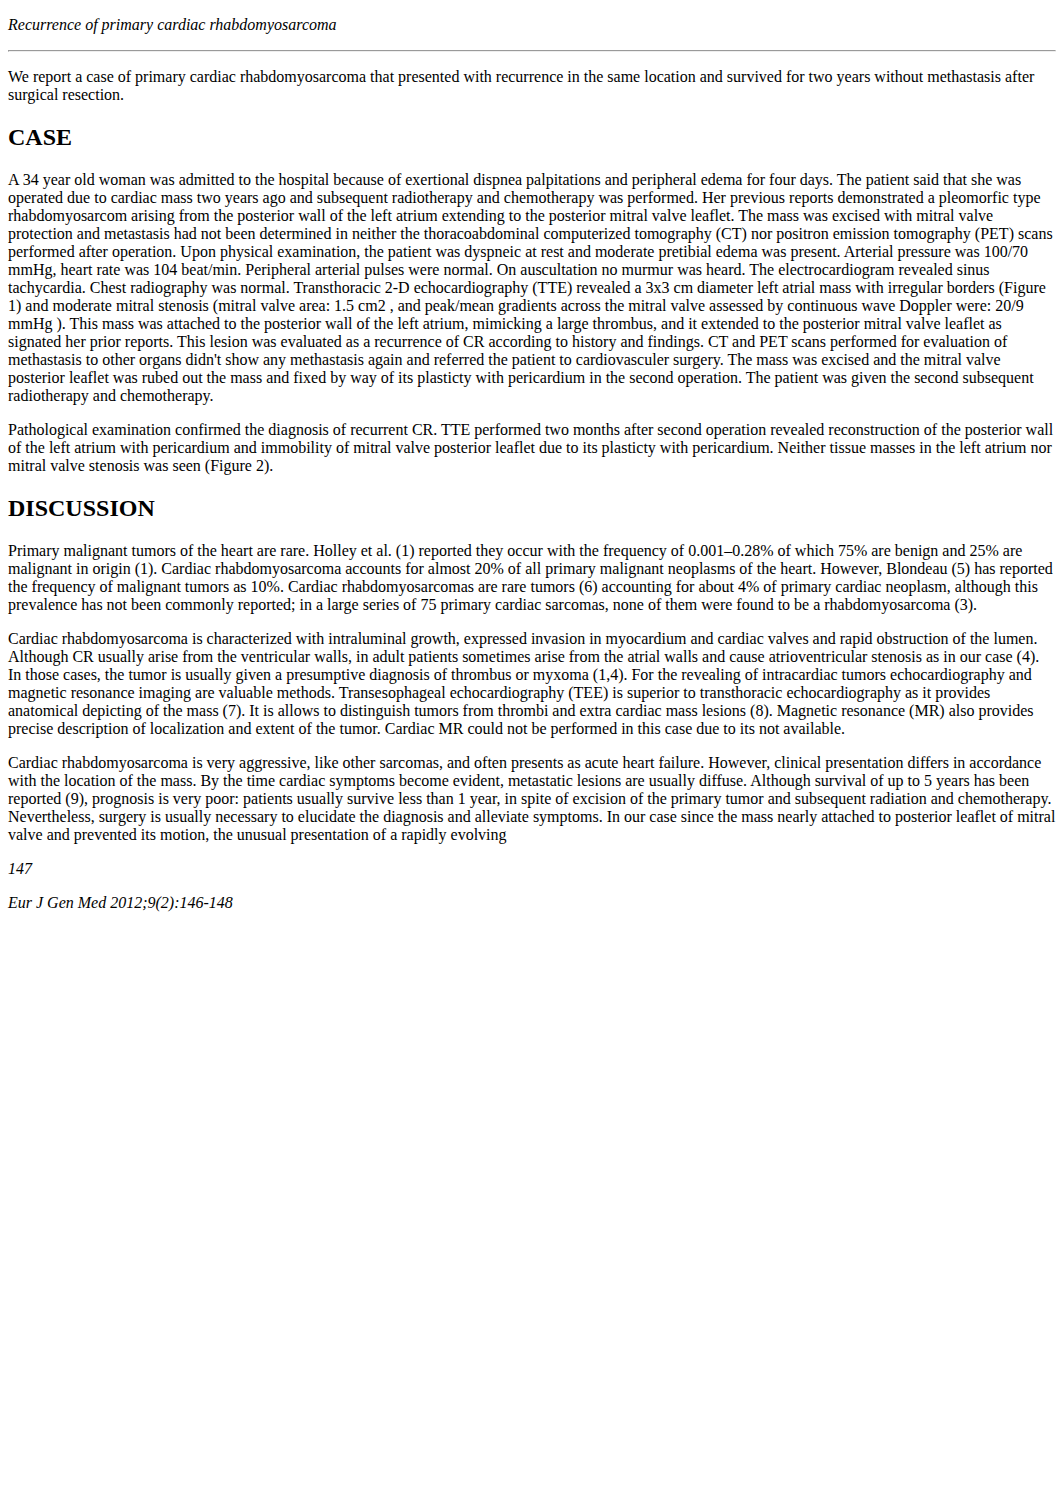Recurrence of primary cardiac rhabdomyosarcoma
We report a case of primary cardiac rhabdomyosarcoma that presented with recurrence in the same location and survived for two years without methastasis after surgical resection.
CASE
A 34 year old woman was admitted to the hospital because of exertional dispnea palpitations and peripheral edema for four days. The patient said that she was operated due to cardiac mass two years ago and subsequent radiotherapy and chemotherapy was performed. Her previous reports demonstrated a pleomorfic type rhabdomyosarcom arising from the posterior wall of the left atrium extending to the posterior mitral valve leaflet. The mass was excised with mitral valve protection and metastasis had not been determined in neither the thoracoabdominal computerized tomography (CT) nor positron emission tomography (PET) scans performed after operation. Upon physical examination, the patient was dyspneic at rest and moderate pretibial edema was present. Arterial pressure was 100/70 mmHg, heart rate was 104 beat/min. Peripheral arterial pulses were normal. On auscultation no murmur was heard. The electrocardiogram revealed sinus tachycardia. Chest radiography was normal. Transthoracic 2-D echocardiography (TTE) revealed a 3x3 cm diameter left atrial mass with irregular borders (Figure 1) and moderate mitral stenosis (mitral valve area: 1.5 cm2 , and peak/mean gradients across the mitral valve assessed by continuous wave Doppler were: 20/9 mmHg ). This mass was attached to the posterior wall of the left atrium, mimicking a large thrombus, and it extended to the posterior mitral valve leaflet as signated her prior reports. This lesion was evaluated as a recurrence of CR according to history and findings. CT and PET scans performed for evaluation of methastasis to other organs didn't show any methastasis again and referred the patient to cardiovasculer surgery. The mass was excised and the mitral valve posterior leaflet was rubed out the mass and fixed by way of its plasticty with pericardium in the second operation. The patient was given the second subsequent radiotherapy and chemotherapy.
Pathological examination confirmed the diagnosis of recurrent CR. TTE performed two months after second operation revealed reconstruction of the posterior wall of the left atrium with pericardium and immobility of mitral valve posterior leaflet due to its plasticty with pericardium. Neither tissue masses in the left atrium nor mitral valve stenosis was seen (Figure 2).
DISCUSSION
Primary malignant tumors of the heart are rare. Holley et al. (1) reported they occur with the frequency of 0.001–0.28% of which 75% are benign and 25% are malignant in origin (1). Cardiac rhabdomyosarcoma accounts for almost 20% of all primary malignant neoplasms of the heart. However, Blondeau (5) has reported the frequency of malignant tumors as 10%. Cardiac rhabdomyosarcomas are rare tumors (6) accounting for about 4% of primary cardiac neoplasm, although this prevalence has not been commonly reported; in a large series of 75 primary cardiac sarcomas, none of them were found to be a rhabdomyosarcoma (3).
Cardiac rhabdomyosarcoma is characterized with intraluminal growth, expressed invasion in myocardium and cardiac valves and rapid obstruction of the lumen. Although CR usually arise from the ventricular walls, in adult patients sometimes arise from the atrial walls and cause atrioventricular stenosis as in our case (4). In those cases, the tumor is usually given a presumptive diagnosis of thrombus or myxoma (1,4). For the revealing of intracardiac tumors echocardiography and magnetic resonance imaging are valuable methods. Transesophageal echocardiography (TEE) is superior to transthoracic echocardiography as it provides anatomical depicting of the mass (7). It is allows to distinguish tumors from thrombi and extra cardiac mass lesions (8). Magnetic resonance (MR) also provides precise description of localization and extent of the tumor. Cardiac MR could not be performed in this case due to its not available.
Cardiac rhabdomyosarcoma is very aggressive, like other sarcomas, and often presents as acute heart failure. However, clinical presentation differs in accordance with the location of the mass. By the time cardiac symptoms become evident, metastatic lesions are usually diffuse. Although survival of up to 5 years has been reported (9), prognosis is very poor: patients usually survive less than 1 year, in spite of excision of the primary tumor and subsequent radiation and chemotherapy. Nevertheless, surgery is usually necessary to elucidate the diagnosis and alleviate symptoms. In our case since the mass nearly attached to posterior leaflet of mitral valve and prevented its motion, the unusual presentation of a rapidly evolving
147
Eur J Gen Med 2012;9(2):146-148